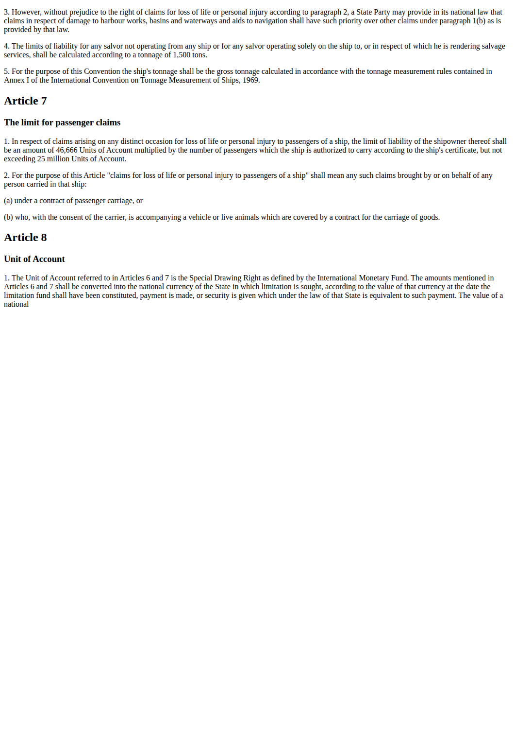3. However, without prejudice to the right of claims for loss of life or personal injury according to paragraph 2, a State Party may provide in its national law that claims in respect of damage to harbour works, basins and waterways and aids to navigation shall have such priority over other claims under paragraph 1(b) as is provided by that law.
4. The limits of liability for any salvor not operating from any ship or for any salvor operating solely on the ship to, or in respect of which he is rendering salvage services, shall be calculated according to a tonnage of 1,500 tons.
5. For the purpose of this Convention the ship's tonnage shall be the gross tonnage calculated in accordance with the tonnage measurement rules contained in Annex I of the International Convention on Tonnage Measurement of Ships, 1969.
Article 7
The limit for passenger claims
1. In respect of claims arising on any distinct occasion for loss of life or personal injury to passengers of a ship, the limit of liability of the shipowner thereof shall be an amount of 46,666 Units of Account multiplied by the number of passengers which the ship is authorized to carry according to the ship's certificate, but not exceeding 25 million Units of Account.
2. For the purpose of this Article "claims for loss of life or personal injury to passengers of a ship" shall mean any such claims brought by or on behalf of any person carried in that ship:
(a) under a contract of passenger carriage, or
(b) who, with the consent of the carrier, is accompanying a vehicle or live animals which are covered by a contract for the carriage of goods.
Article 8
Unit of Account
1. The Unit of Account referred to in Articles 6 and 7 is the Special Drawing Right as defined by the International Monetary Fund. The amounts mentioned in Articles 6 and 7 shall be converted into the national currency of the State in which limitation is sought, according to the value of that currency at the date the limitation fund shall have been constituted, payment is made, or security is given which under the law of that State is equivalent to such payment. The value of a national